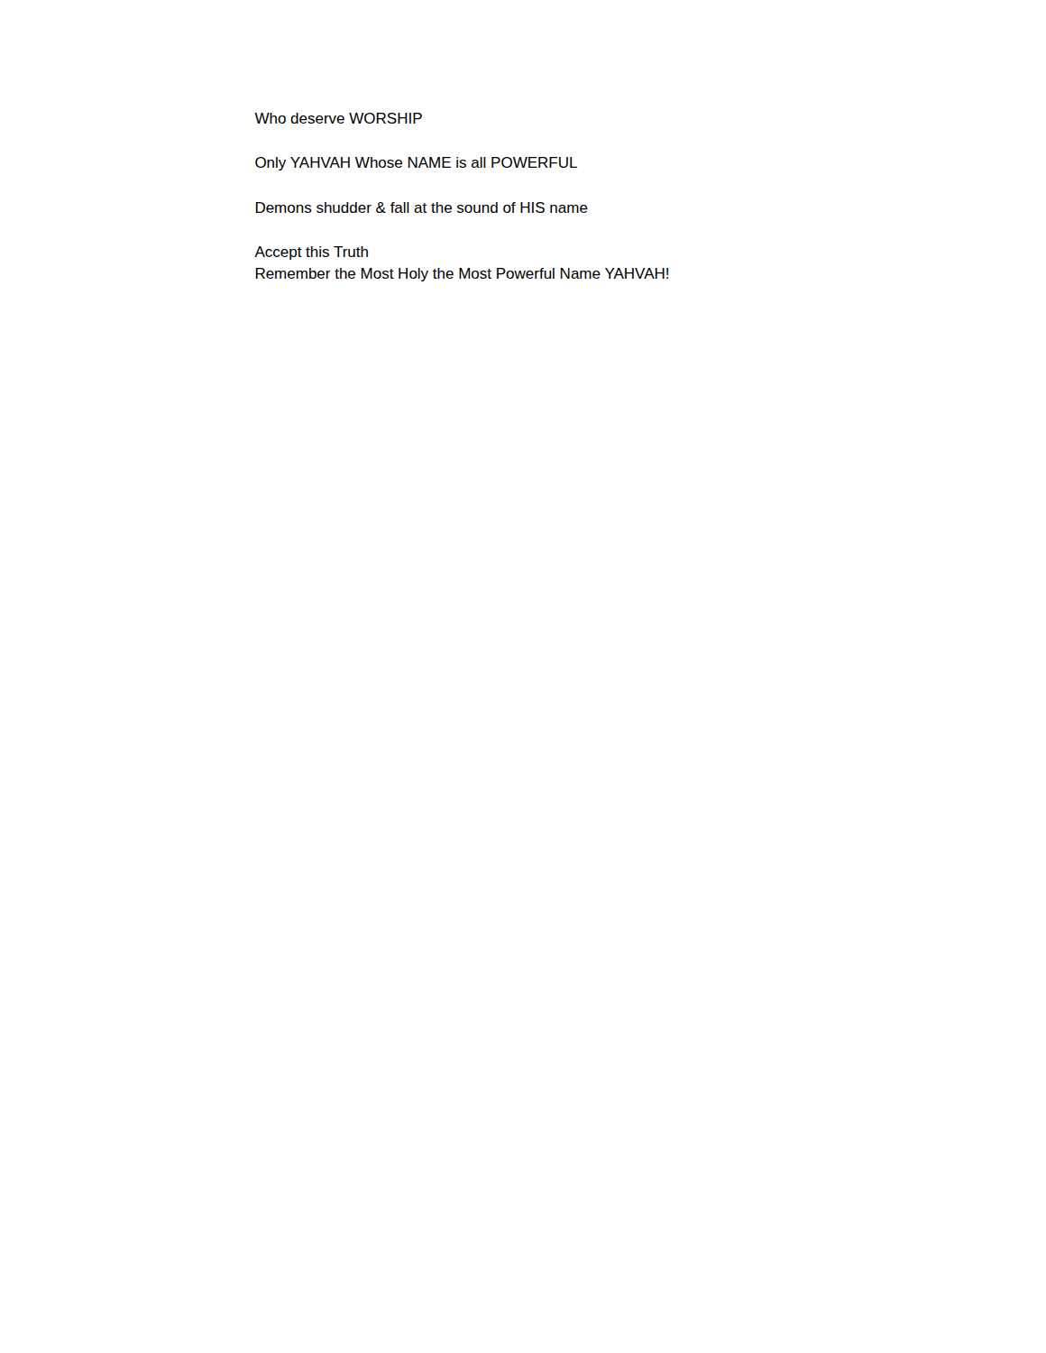Who deserve WORSHIP
Only YAHVAH Whose NAME is all POWERFUL
Demons shudder & fall at the sound of HIS name
Accept this Truth
Remember the Most Holy the Most Powerful Name YAHVAH!